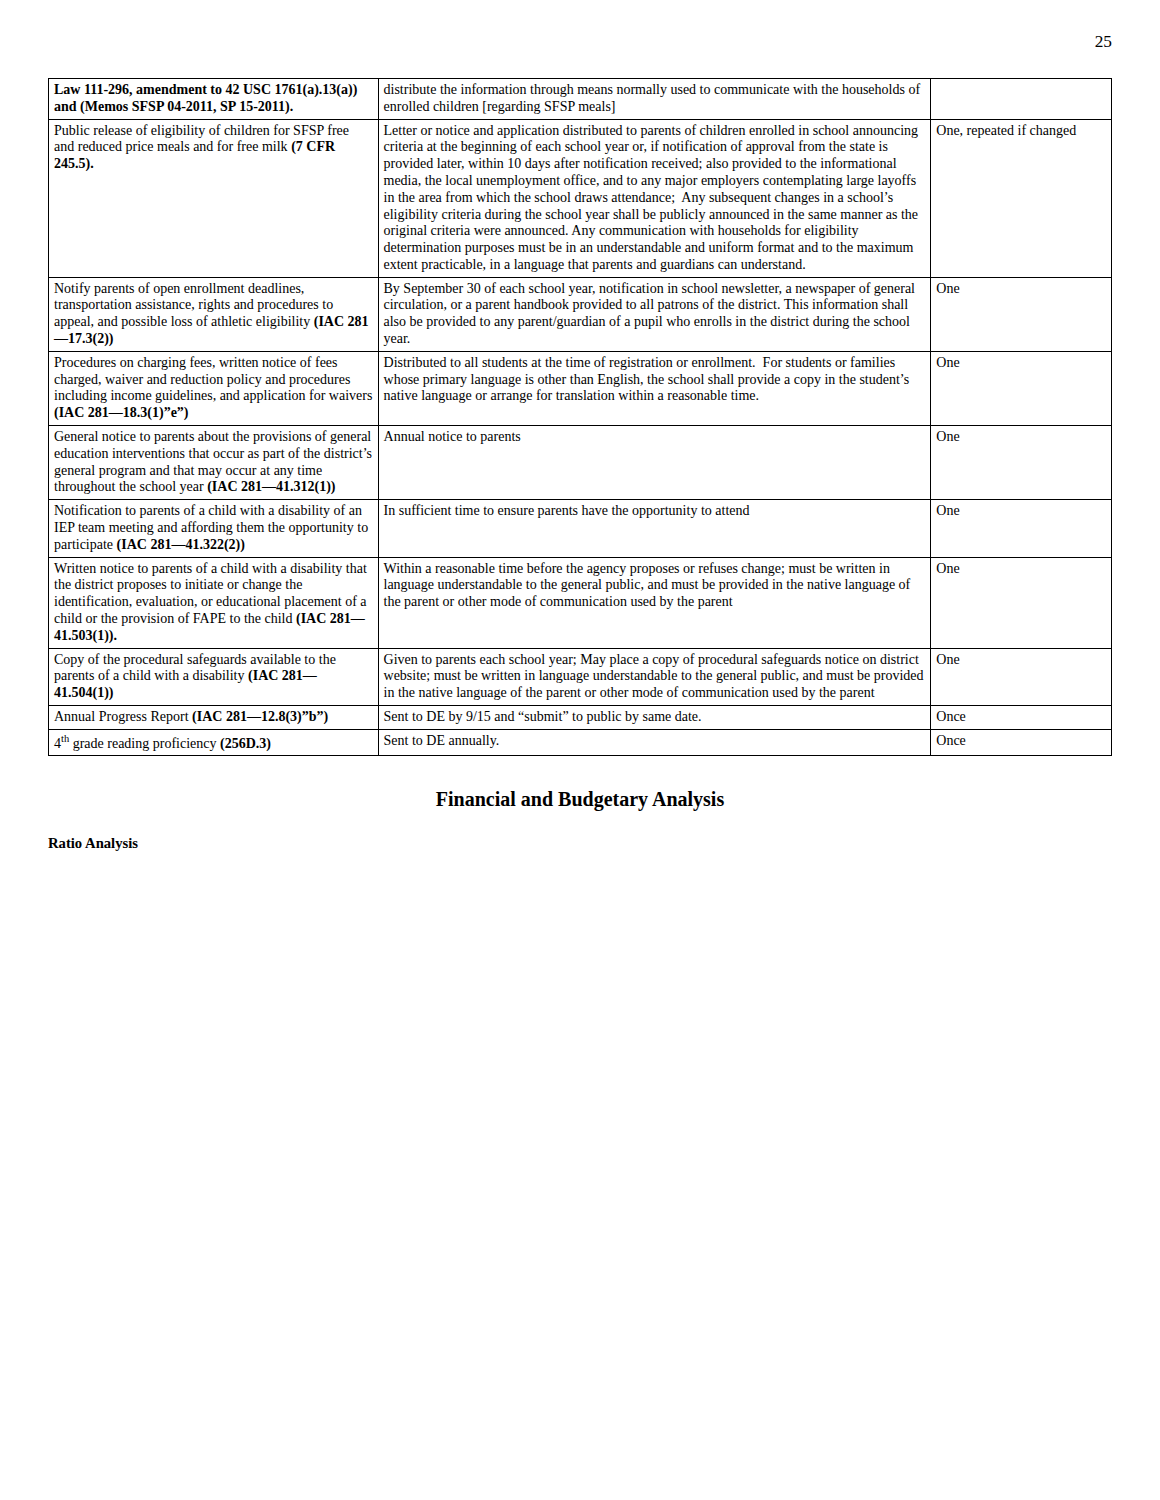25
| Law 111-296, amendment to 42 USC 1761(a).13(a)) and (Memos SFSP 04-2011, SP 15-2011). | distribute the information through means normally used to communicate with the households of enrolled children [regarding SFSP meals] | |
| Public release of eligibility of children for SFSP free and reduced price meals and for free milk (7 CFR 245.5). | Letter or notice and application distributed to parents of children enrolled in school announcing criteria at the beginning of each school year or, if notification of approval from the state is provided later, within 10 days after notification received; also provided to the informational media, the local unemployment office, and to any major employers contemplating large layoffs in the area from which the school draws attendance; Any subsequent changes in a school’s eligibility criteria during the school year shall be publicly announced in the same manner as the original criteria were announced. Any communication with households for eligibility determination purposes must be in an understandable and uniform format and to the maximum extent practicable, in a language that parents and guardians can understand. | One, repeated if changed |
| Notify parents of open enrollment deadlines, transportation assistance, rights and procedures to appeal, and possible loss of athletic eligibility (IAC 281—17.3(2)) | By September 30 of each school year, notification in school newsletter, a newspaper of general circulation, or a parent handbook provided to all patrons of the district. This information shall also be provided to any parent/guardian of a pupil who enrolls in the district during the school year. | One |
| Procedures on charging fees, written notice of fees charged, waiver and reduction policy and procedures including income guidelines, and application for waivers (IAC 281—18.3(1)”e”) | Distributed to all students at the time of registration or enrollment. For students or families whose primary language is other than English, the school shall provide a copy in the student’s native language or arrange for translation within a reasonable time. | One |
| General notice to parents about the provisions of general education interventions that occur as part of the district’s general program and that may occur at any time throughout the school year (IAC 281—41.312(1)) | Annual notice to parents | One |
| Notification to parents of a child with a disability of an IEP team meeting and affording them the opportunity to participate (IAC 281—41.322(2)) | In sufficient time to ensure parents have the opportunity to attend | One |
| Written notice to parents of a child with a disability that the district proposes to initiate or change the identification, evaluation, or educational placement of a child or the provision of FAPE to the child (IAC 281—41.503(1)). | Within a reasonable time before the agency proposes or refuses change; must be written in language understandable to the general public, and must be provided in the native language of the parent or other mode of communication used by the parent | One |
| Copy of the procedural safeguards available to the parents of a child with a disability (IAC 281—41.504(1)) | Given to parents each school year; May place a copy of procedural safeguards notice on district website; must be written in language understandable to the general public, and must be provided in the native language of the parent or other mode of communication used by the parent | One |
| Annual Progress Report (IAC 281—12.8(3)”b”) | Sent to DE by 9/15 and “submit” to public by same date. | Once |
| 4 th grade reading proficiency (256D.3) | Sent to DE annually. | Once |
Financial and Budgetary Analysis
Ratio Analysis